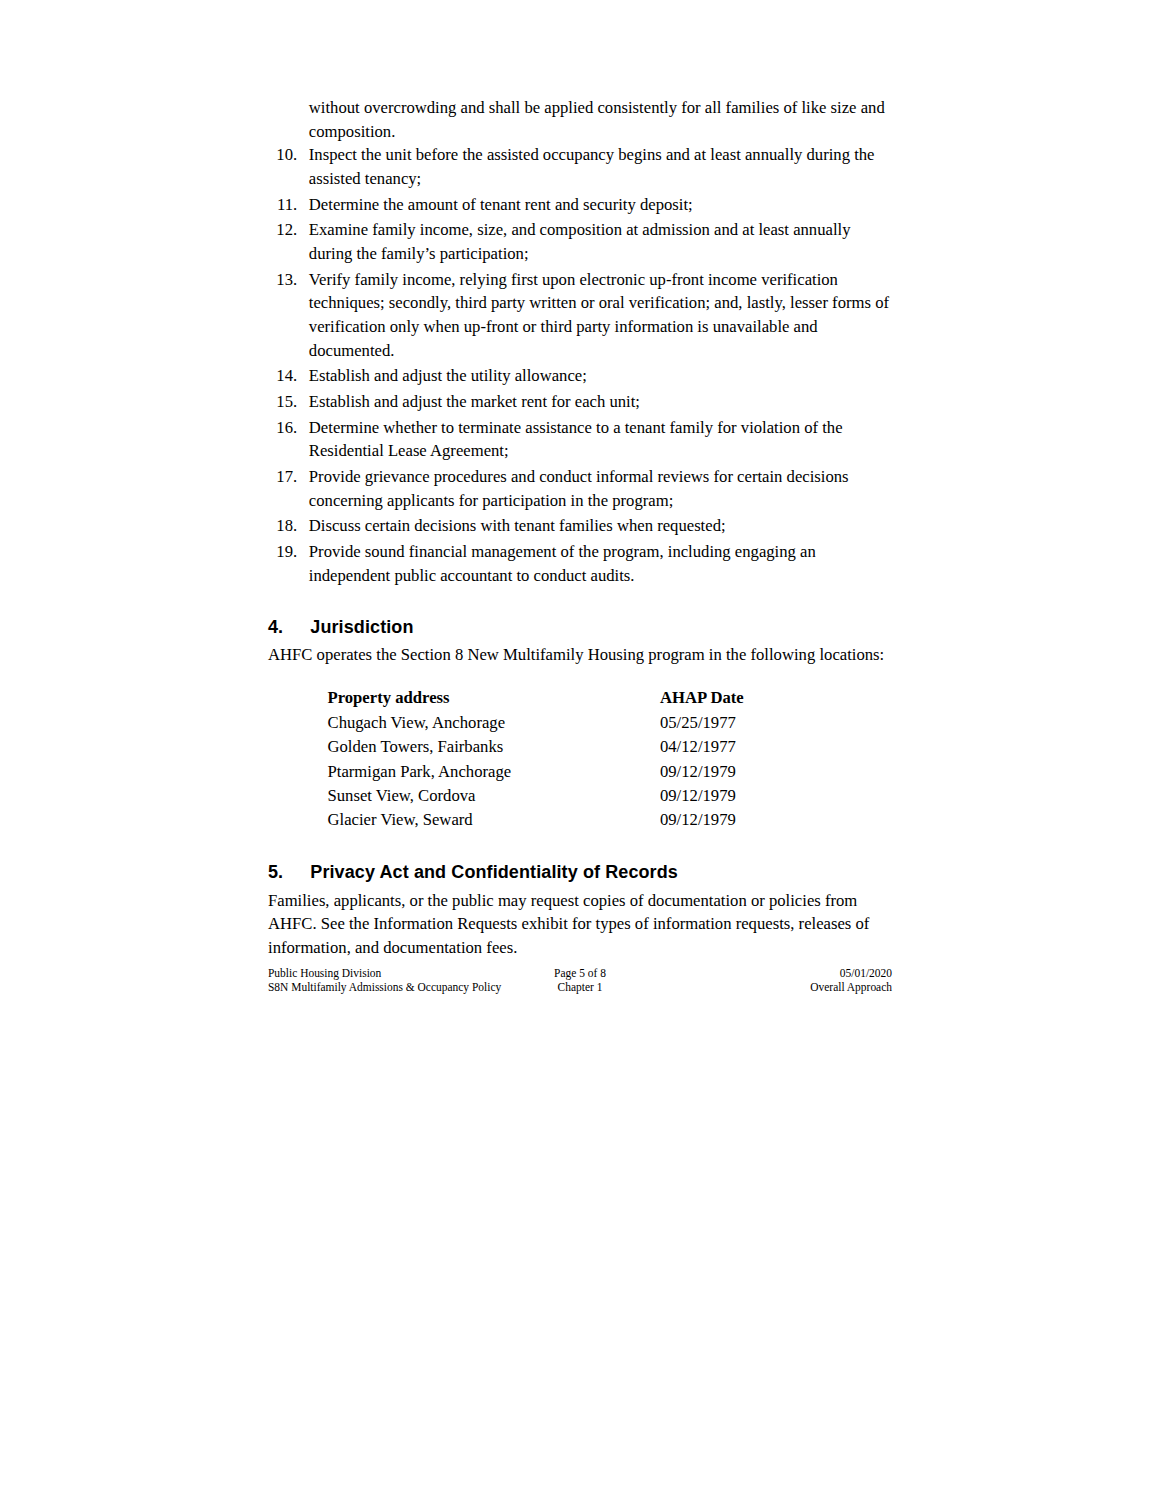without overcrowding and shall be applied consistently for all families of like size and composition.
10. Inspect the unit before the assisted occupancy begins and at least annually during the assisted tenancy;
11. Determine the amount of tenant rent and security deposit;
12. Examine family income, size, and composition at admission and at least annually during the family’s participation;
13. Verify family income, relying first upon electronic up-front income verification techniques; secondly, third party written or oral verification; and, lastly, lesser forms of verification only when up-front or third party information is unavailable and documented.
14. Establish and adjust the utility allowance;
15. Establish and adjust the market rent for each unit;
16. Determine whether to terminate assistance to a tenant family for violation of the Residential Lease Agreement;
17. Provide grievance procedures and conduct informal reviews for certain decisions concerning applicants for participation in the program;
18. Discuss certain decisions with tenant families when requested;
19. Provide sound financial management of the program, including engaging an independent public accountant to conduct audits.
4. Jurisdiction
AHFC operates the Section 8 New Multifamily Housing program in the following locations:
| Property address | AHAP Date |
| --- | --- |
| Chugach View, Anchorage | 05/25/1977 |
| Golden Towers, Fairbanks | 04/12/1977 |
| Ptarmigan Park, Anchorage | 09/12/1979 |
| Sunset View, Cordova | 09/12/1979 |
| Glacier View, Seward | 09/12/1979 |
5. Privacy Act and Confidentiality of Records
Families, applicants, or the public may request copies of documentation or policies from AHFC. See the Information Requests exhibit for types of information requests, releases of information, and documentation fees.
| Public Housing Division | Page 5 of 8 | 05/01/2020 |
| S8N Multifamily Admissions & Occupancy Policy | Chapter 1 | Overall Approach |